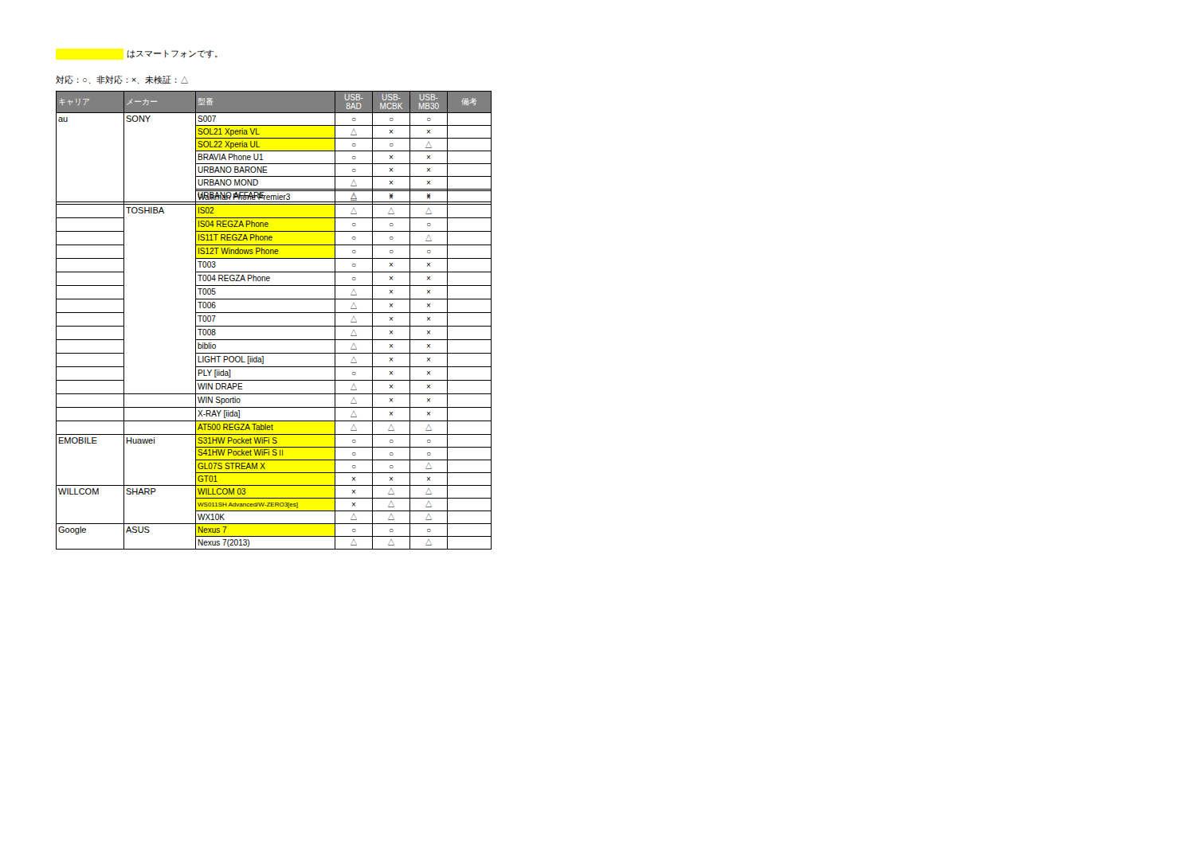はスマートフォンです。
対応：○、非対応：×、未検証：△
| キャリア | メーカー | 型番 | USB- 8AD | USB- MCBK | USB- MB30 | 備考 |
| --- | --- | --- | --- | --- | --- | --- |
| au | SONY | S007 | ○ | ○ | ○ | |
| SOL21 Xperia VL | △ | × | × | |
| SOL22 Xperia UL | ○ | ○ | △ | |
| BRAVIA Phone U1 | ○ | × | × | |
| URBANO BARONE | ○ | × | × | |
| URBANO MOND | △ | × | × | |
| URBANO AFFARE | △ | × | × | |
| | | Walkman Phone Premier3 | △ | × | × | |
| | TOSHIBA | IS02 | △ | △ | △ | |
| | IS04 REGZA Phone | ○ | ○ | ○ | |
| | IS11T REGZA Phone | ○ | ○ | △ | |
| | IS12T Windows Phone | ○ | ○ | ○ | |
| | T003 | ○ | × | × | |
| | T004 REGZA Phone | ○ | × | × | |
| | T005 | △ | × | × | |
| | T006 | △ | × | × | |
| | T007 | △ | × | × | |
| | T008 | △ | × | × | |
| | biblio | △ | × | × | |
| | LIGHT POOL [iida] | △ | × | × | |
| | PLY [iida] | ○ | × | × | |
| | WIN DRAPE | △ | × | × | |
| | | WIN Sportio | △ | × | × | |
| | | X-RAY [iida] | △ | × | × | |
| | | AT500 REGZA Tablet | △ | △ | △ | |
| EMOBILE | Huawei | S31HW Pocket WiFi S | ○ | ○ | ○ | |
| S41HW Pocket WiFi SⅡ | ○ | ○ | ○ | |
| GL07S STREAM X | ○ | ○ | △ | |
| GT01 | × | × | × | |
| WILLCOM | SHARP | WILLCOM 03 | × | △ | △ | |
| WS011SH Advanced/W-ZERO3[es] | × | △ | △ | |
| WX10K | △ | △ | △ | |
| Google | ASUS | Nexus 7 | ○ | ○ | ○ | |
| Nexus 7(2013) | △ | △ | △ | |